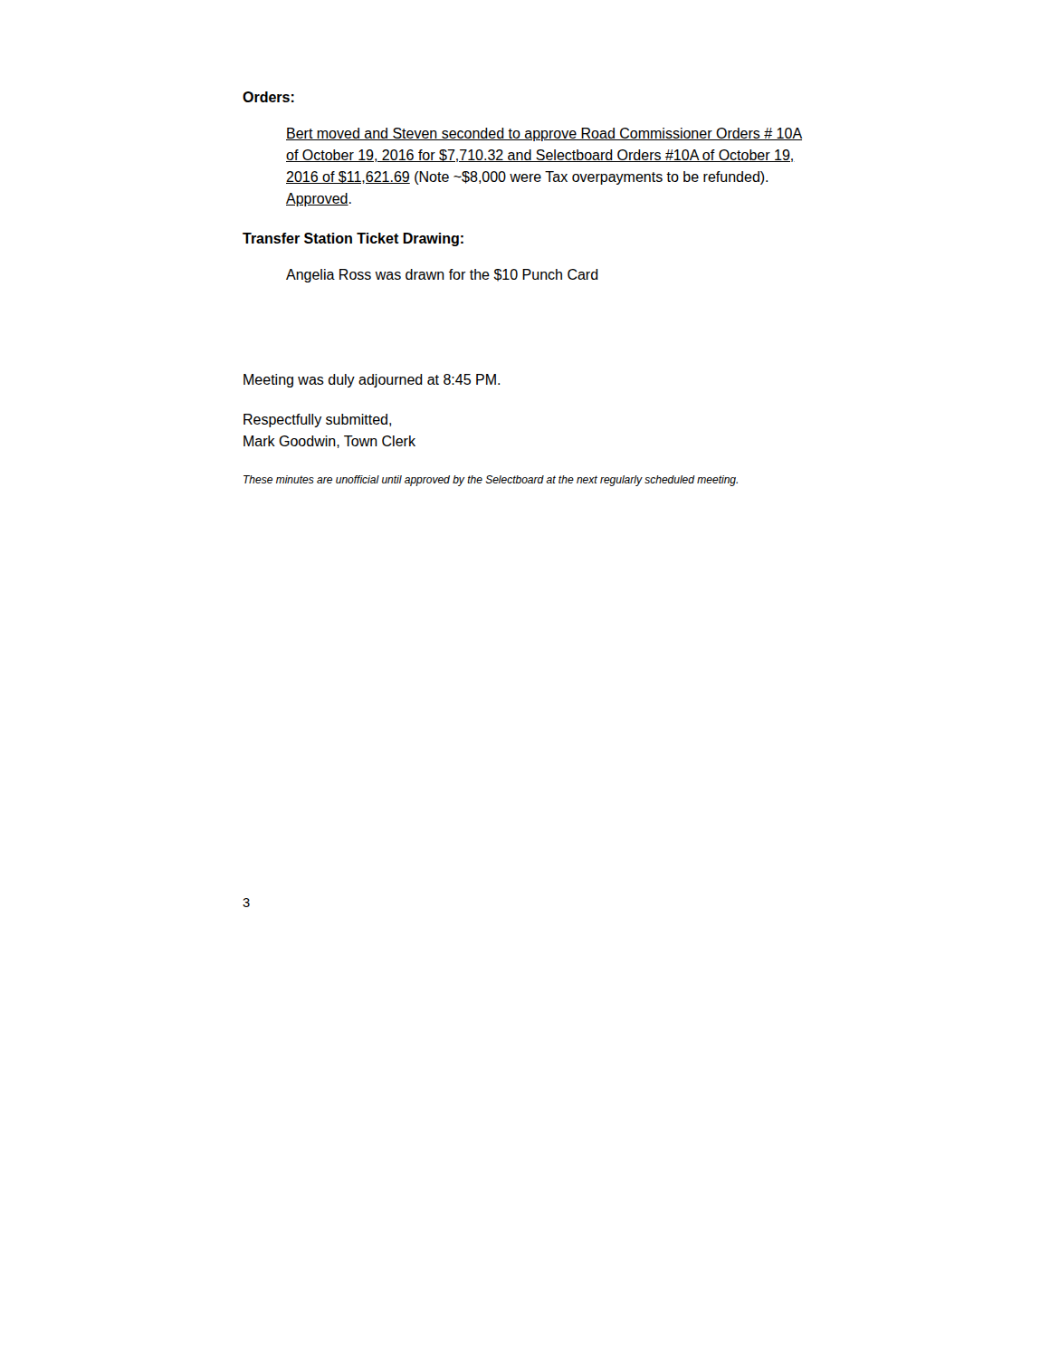Orders:
Bert moved and Steven seconded to approve Road Commissioner Orders # 10A of October 19, 2016 for $7,710.32 and Selectboard Orders #10A of October 19, 2016 of $11,621.69 (Note ~$8,000 were Tax overpayments to be refunded). Approved.
Transfer Station Ticket Drawing:
Angelia Ross was drawn for the $10 Punch Card
Meeting was duly adjourned at 8:45 PM.
Respectfully submitted,
Mark Goodwin, Town Clerk
These minutes are unofficial until approved by the Selectboard at the next regularly scheduled meeting.
3